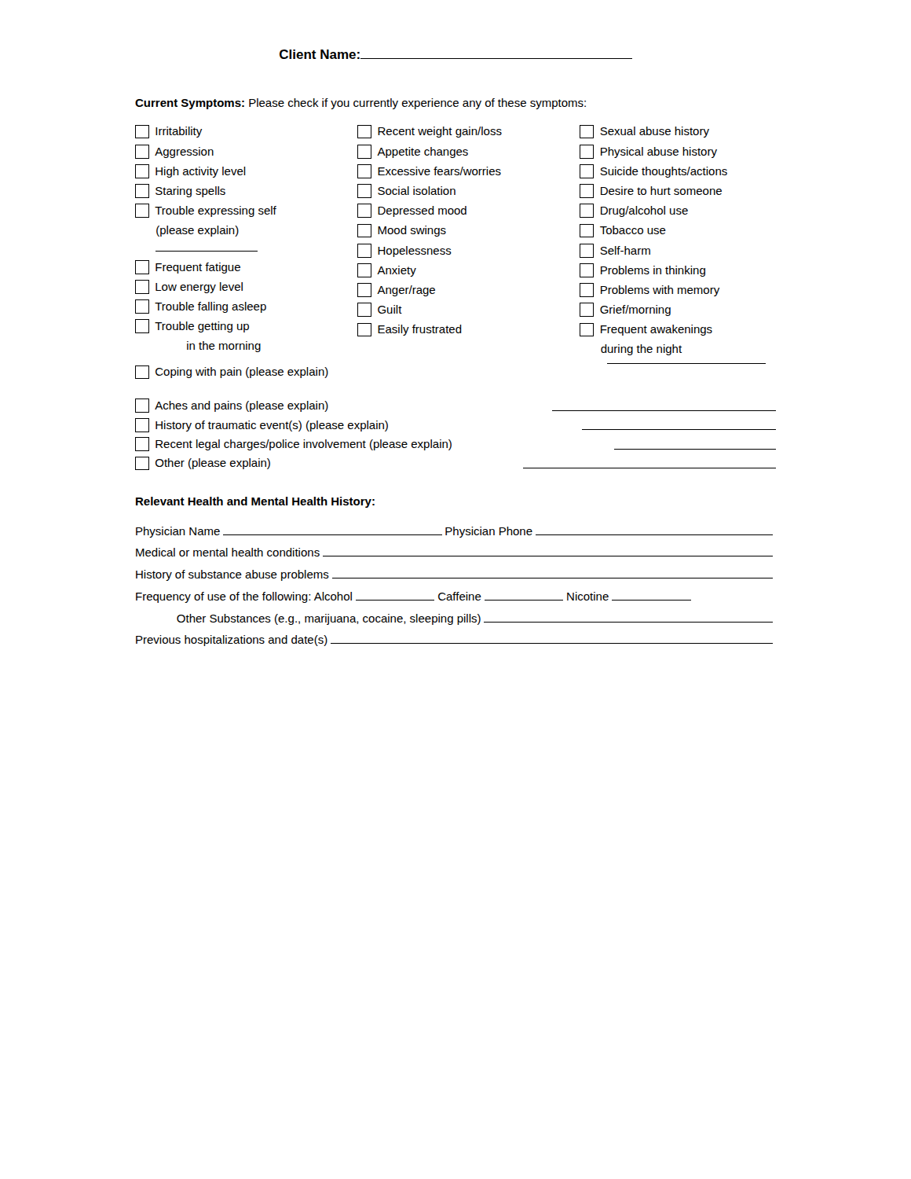Client Name:
Current Symptoms: Please check if you currently experience any of these symptoms:
Irritability
Aggression
High activity level
Staring spells
Trouble expressing self
(please explain)
Frequent fatigue
Low energy level
Trouble falling asleep
Trouble getting up
in the morning
Recent weight gain/loss
Appetite changes
Excessive fears/worries
Social isolation
Depressed mood
Mood swings
Hopelessness
Anxiety
Anger/rage
Guilt
Easily frustrated
Sexual abuse history
Physical abuse history
Suicide thoughts/actions
Desire to hurt someone
Drug/alcohol use
Tobacco use
Self-harm
Problems in thinking
Problems with memory
Grief/morning
Frequent awakenings
during the night
Coping with pain (please explain)
Aches and pains (please explain)
History of traumatic event(s) (please explain)
Recent legal charges/police involvement (please explain)
Other (please explain)
Relevant Health and Mental Health History:
Physician Name Physician Phone
Medical or mental health conditions
History of substance abuse problems
Frequency of use of the following: Alcohol Caffeine Nicotine
Other Substances (e.g., marijuana, cocaine, sleeping pills)
Previous hospitalizations and date(s)